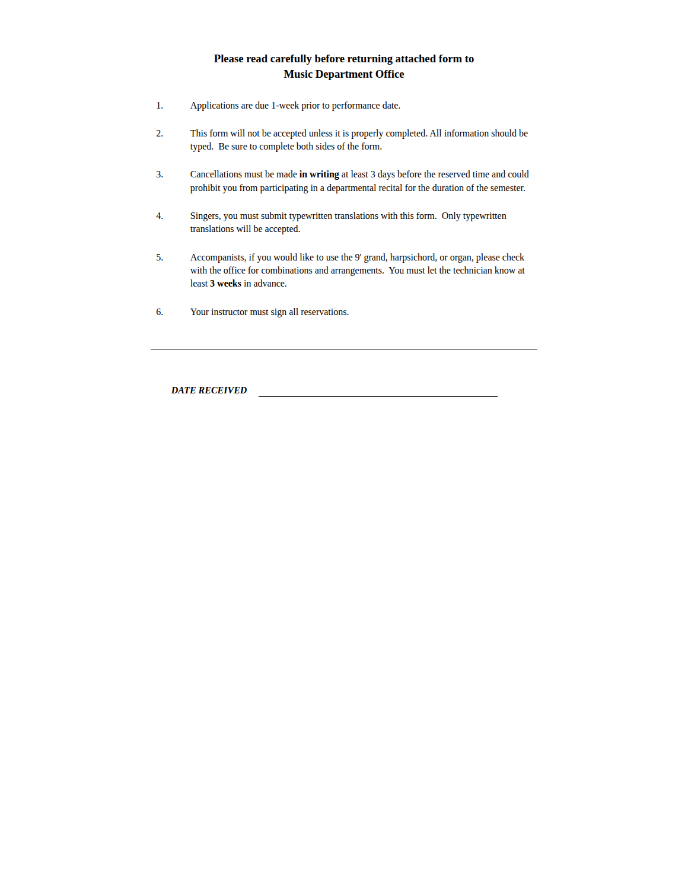Please read carefully before returning attached form to
Music Department Office
1. Applications are due 1-week prior to performance date.
2. This form will not be accepted unless it is properly completed. All information should be typed. Be sure to complete both sides of the form.
3. Cancellations must be made in writing at least 3 days before the reserved time and could prohibit you from participating in a departmental recital for the duration of the semester.
4. Singers, you must submit typewritten translations with this form. Only typewritten translations will be accepted.
5. Accompanists, if you would like to use the 9' grand, harpsichord, or organ, please check with the office for combinations and arrangements. You must let the technician know at least 3 weeks in advance.
6. Your instructor must sign all reservations.
DATE RECEIVED